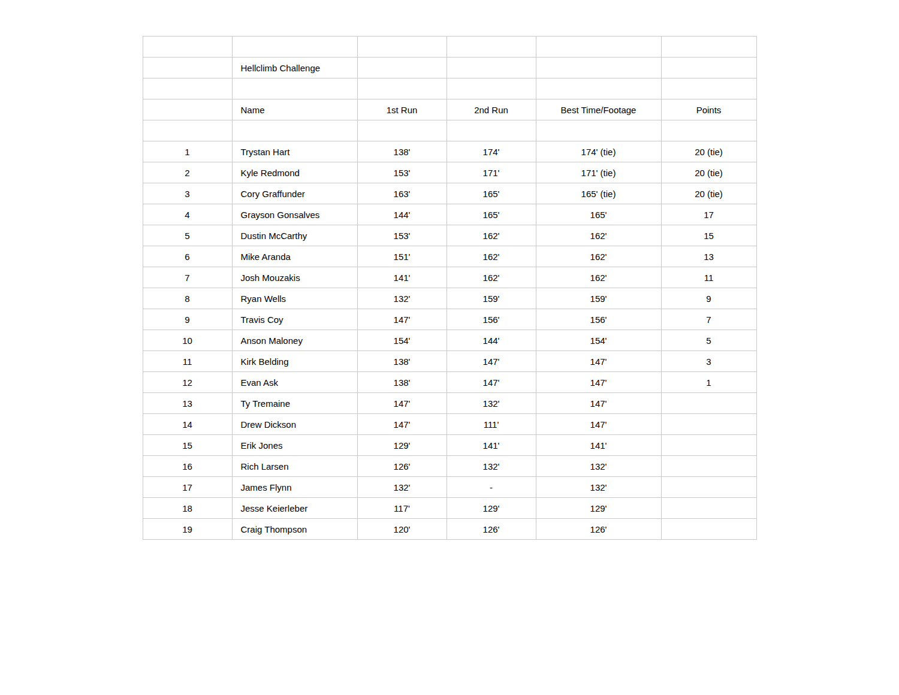| | Hellclimb Challenge | | | | |
| | Name | 1st Run | 2nd Run | Best Time/Footage | Points |
| 1 | Trystan Hart | 138' | 174' | 174' (tie) | 20 (tie) |
| 2 | Kyle Redmond | 153' | 171' | 171' (tie) | 20 (tie) |
| 3 | Cory Graffunder | 163' | 165' | 165' (tie) | 20 (tie) |
| 4 | Grayson Gonsalves | 144' | 165' | 165' | 17 |
| 5 | Dustin McCarthy | 153' | 162' | 162' | 15 |
| 6 | Mike Aranda | 151' | 162' | 162' | 13 |
| 7 | Josh Mouzakis | 141' | 162' | 162' | 11 |
| 8 | Ryan Wells | 132' | 159' | 159' | 9 |
| 9 | Travis Coy | 147' | 156' | 156' | 7 |
| 10 | Anson Maloney | 154' | 144' | 154' | 5 |
| 11 | Kirk Belding | 138' | 147' | 147' | 3 |
| 12 | Evan Ask | 138' | 147' | 147' | 1 |
| 13 | Ty Tremaine | 147' | 132' | 147' | |
| 14 | Drew Dickson | 147' | 111' | 147' | |
| 15 | Erik Jones | 129' | 141' | 141' | |
| 16 | Rich Larsen | 126' | 132' | 132' | |
| 17 | James Flynn | 132' | - | 132' | |
| 18 | Jesse Keierleber | 117' | 129' | 129' | |
| 19 | Craig Thompson | 120' | 126' | 126' | |